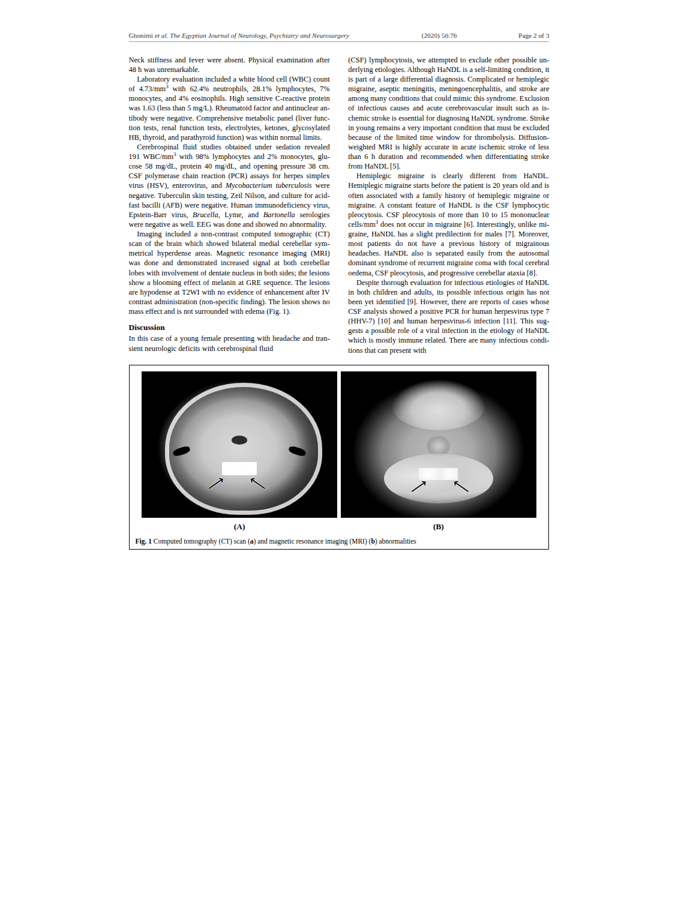Ghonimi et al. The Egyptian Journal of Neurology, Psychiatry and Neurosurgery
(2020) 56:76
Page 2 of 3
Neck stiffness and fever were absent. Physical examination after 48 h was unremarkable.
Laboratory evaluation included a white blood cell (WBC) count of 4.73/mm3 with 62.4% neutrophils, 28.1% lymphocytes, 7% monocytes, and 4% eosinophils. High sensitive C-reactive protein was 1.63 (less than 5 mg/L). Rheumatoid factor and antinuclear antibody were negative. Comprehensive metabolic panel (liver function tests, renal function tests, electrolytes, ketones, glycosylated HB, thyroid, and parathyroid function) was within normal limits.
Cerebrospinal fluid studies obtained under sedation revealed 191 WBC/mm3 with 98% lymphocytes and 2% monocytes, glucose 58 mg/dL, protein 40 mg/dL, and opening pressure 38 cm. CSF polymerase chain reaction (PCR) assays for herpes simplex virus (HSV), enterovirus, and Mycobacterium tuberculosis were negative. Tuberculin skin testing, Zeil Nilson, and culture for acid-fast bacilli (AFB) were negative. Human immunodeficiency virus, Epstein-Barr virus, Brucella, Lyme, and Bartonella serologies were negative as well. EEG was done and showed no abnormality.
Imaging included a non-contrast computed tomographic (CT) scan of the brain which showed bilateral medial cerebellar symmetrical hyperdense areas. Magnetic resonance imaging (MRI) was done and demonstrated increased signal at both cerebellar lobes with involvement of dentate nucleus in both sides; the lesions show a blooming effect of melanin at GRE sequence. The lesions are hypodense at T2WI with no evidence of enhancement after IV contrast administration (non-specific finding). The lesion shows no mass effect and is not surrounded with edema (Fig. 1).
Discussion
In this case of a young female presenting with headache and transient neurologic deficits with cerebrospinal fluid
(CSF) lymphocytosis, we attempted to exclude other possible underlying etiologies. Although HaNDL is a self-limiting condition, it is part of a large differential diagnosis. Complicated or hemiplegic migraine, aseptic meningitis, meningoencephalitis, and stroke are among many conditions that could mimic this syndrome. Exclusion of infectious causes and acute cerebrovascular insult such as ischemic stroke is essential for diagnosing HaNDL syndrome. Stroke in young remains a very important condition that must be excluded because of the limited time window for thrombolysis. Diffusion-weighted MRI is highly accurate in acute ischemic stroke of less than 6 h duration and recommended when differentiating stroke from HaNDL [5].
Hemiplegic migraine is clearly different from HaNDL. Hemiplegic migraine starts before the patient is 20 years old and is often associated with a family history of hemiplegic migraine or migraine. A constant feature of HaNDL is the CSF lymphocytic pleocytosis. CSF pleocytosis of more than 10 to 15 mononuclear cells/mm3 does not occur in migraine [6]. Interestingly, unlike migraine, HaNDL has a slight predilection for males [7]. Moreover, most patients do not have a previous history of migrainous headaches. HaNDL also is separated easily from the autosomal dominant syndrome of recurrent migraine coma with focal cerebral oedema, CSF pleocytosis, and progressive cerebellar ataxia [8].
Despite thorough evaluation for infectious etiologies of HaNDL in both children and adults, its possible infectious origin has not been yet identified [9]. However, there are reports of cases whose CSF analysis showed a positive PCR for human herpesvirus type 7 (HHV-7) [10] and human herpesvirus-6 infection [11]. This suggests a possible role of a viral infection in the etiology of HaNDL which is mostly immune related. There are many infectious conditions that can present with
⟶
⟶
(A)
⟶
⟶
(B)
Fig. 1 Computed tomography (CT) scan (a) and magnetic resonance imaging (MRI) (b) abnormalities